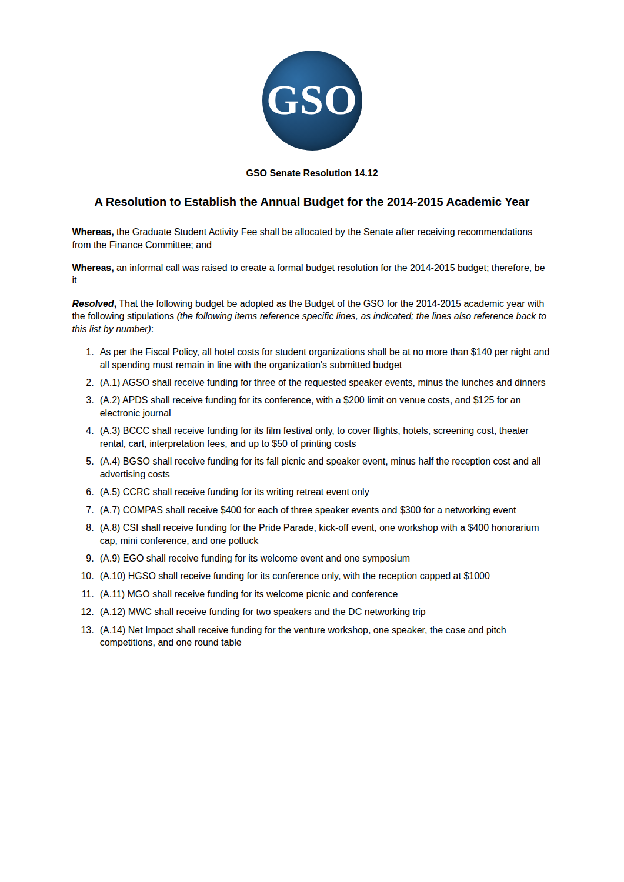GSO
GSO Senate Resolution 14.12
A Resolution to Establish the Annual Budget for the 2014-2015 Academic Year
Whereas, the Graduate Student Activity Fee shall be allocated by the Senate after receiving recommendations from the Finance Committee; and
Whereas, an informal call was raised to create a formal budget resolution for the 2014-2015 budget; therefore, be it
Resolved, That the following budget be adopted as the Budget of the GSO for the 2014-2015 academic year with the following stipulations (the following items reference specific lines, as indicated; the lines also reference back to this list by number):
As per the Fiscal Policy, all hotel costs for student organizations shall be at no more than $140 per night and all spending must remain in line with the organization's submitted budget
(A.1) AGSO shall receive funding for three of the requested speaker events, minus the lunches and dinners
(A.2) APDS shall receive funding for its conference, with a $200 limit on venue costs, and $125 for an electronic journal
(A.3) BCCC shall receive funding for its film festival only, to cover flights, hotels, screening cost, theater rental, cart, interpretation fees, and up to $50 of printing costs
(A.4) BGSO shall receive funding for its fall picnic and speaker event, minus half the reception cost and all advertising costs
(A.5) CCRC shall receive funding for its writing retreat event only
(A.7) COMPAS shall receive $400 for each of three speaker events and $300 for a networking event
(A.8) CSI shall receive funding for the Pride Parade, kick-off event, one workshop with a $400 honorarium cap, mini conference, and one potluck
(A.9) EGO shall receive funding for its welcome event and one symposium
(A.10) HGSO shall receive funding for its conference only, with the reception capped at $1000
(A.11) MGO shall receive funding for its welcome picnic and conference
(A.12) MWC shall receive funding for two speakers and the DC networking trip
(A.14) Net Impact shall receive funding for the venture workshop, one speaker, the case and pitch competitions, and one round table